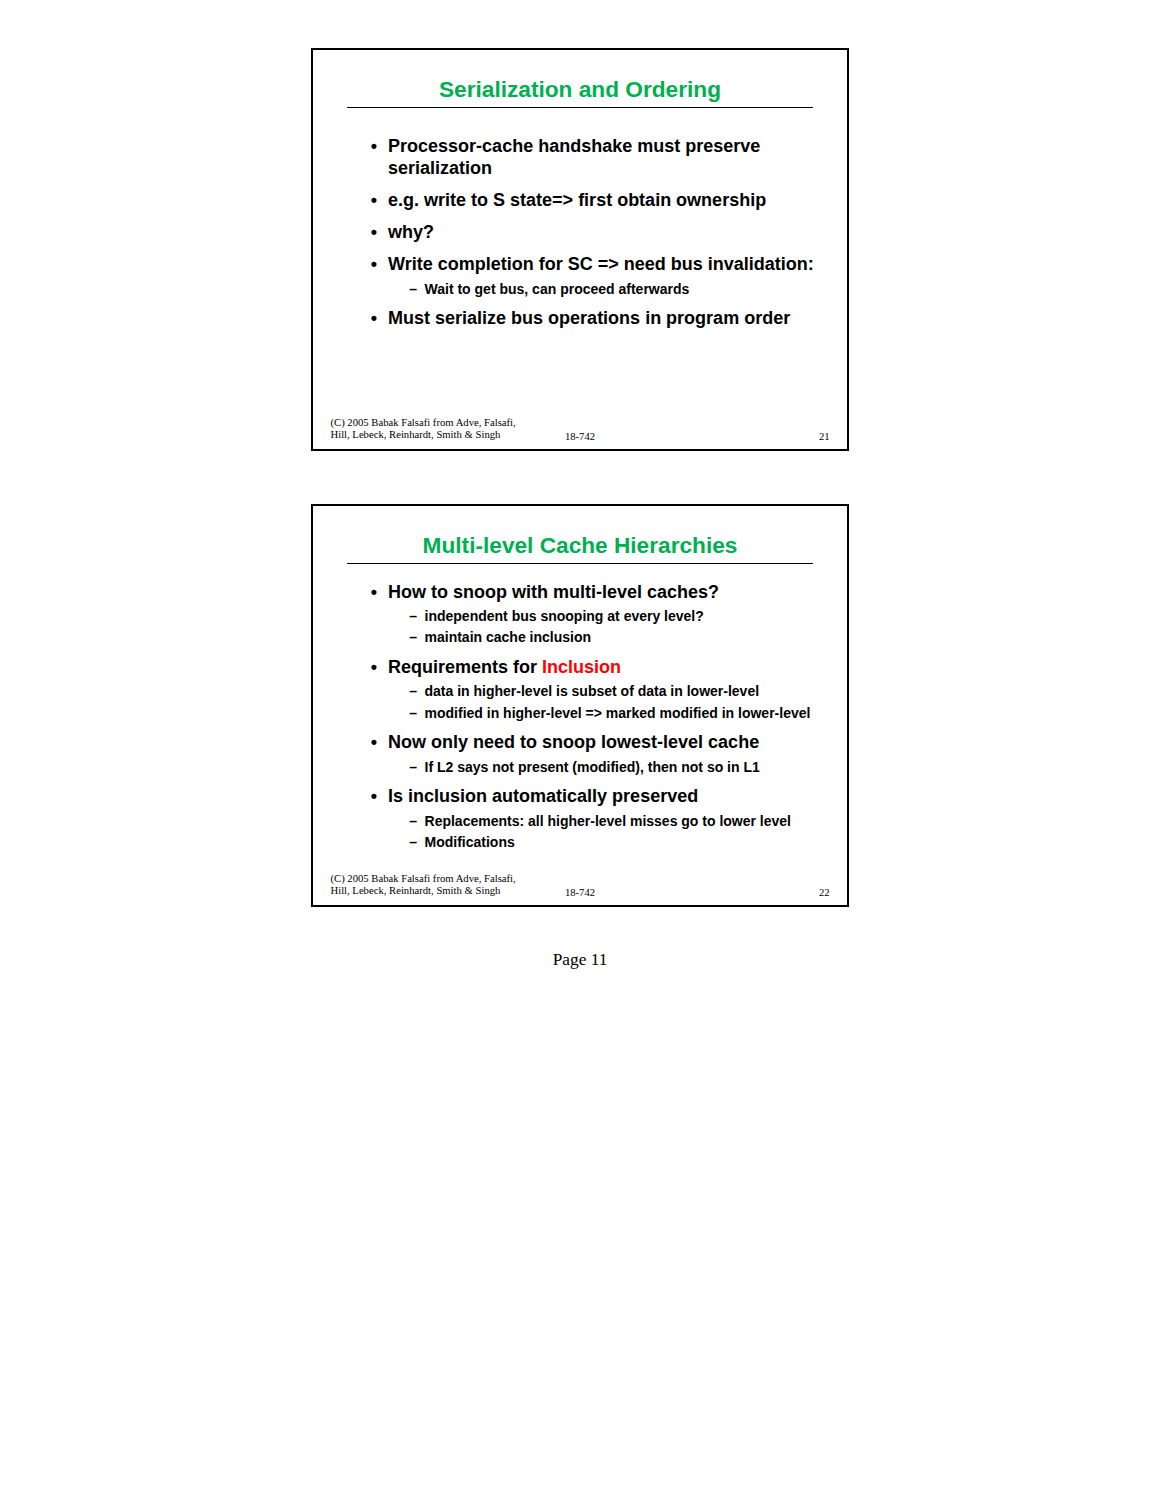Serialization and Ordering
Processor-cache handshake must preserve serialization
e.g. write to S state=> first obtain ownership
why?
Write completion for SC => need bus invalidation:
Wait to get bus, can proceed afterwards
Must serialize bus operations in program order
(C) 2005 Babak Falsafi from Adve, Falsafi,
Hill, Lebeck, Reinhardt, Smith & Singh
18-742
21
Multi-level Cache Hierarchies
How to snoop with multi-level caches?
independent bus snooping at every level?
maintain cache inclusion
Requirements for Inclusion
data in higher-level is subset of data in lower-level
modified in higher-level => marked modified in lower-level
Now only need to snoop lowest-level cache
If L2 says not present (modified), then not so in L1
Is inclusion automatically preserved
Replacements: all higher-level misses go to lower level
Modifications
(C) 2005 Babak Falsafi from Adve, Falsafi,
Hill, Lebeck, Reinhardt, Smith & Singh
18-742
22
Page 11